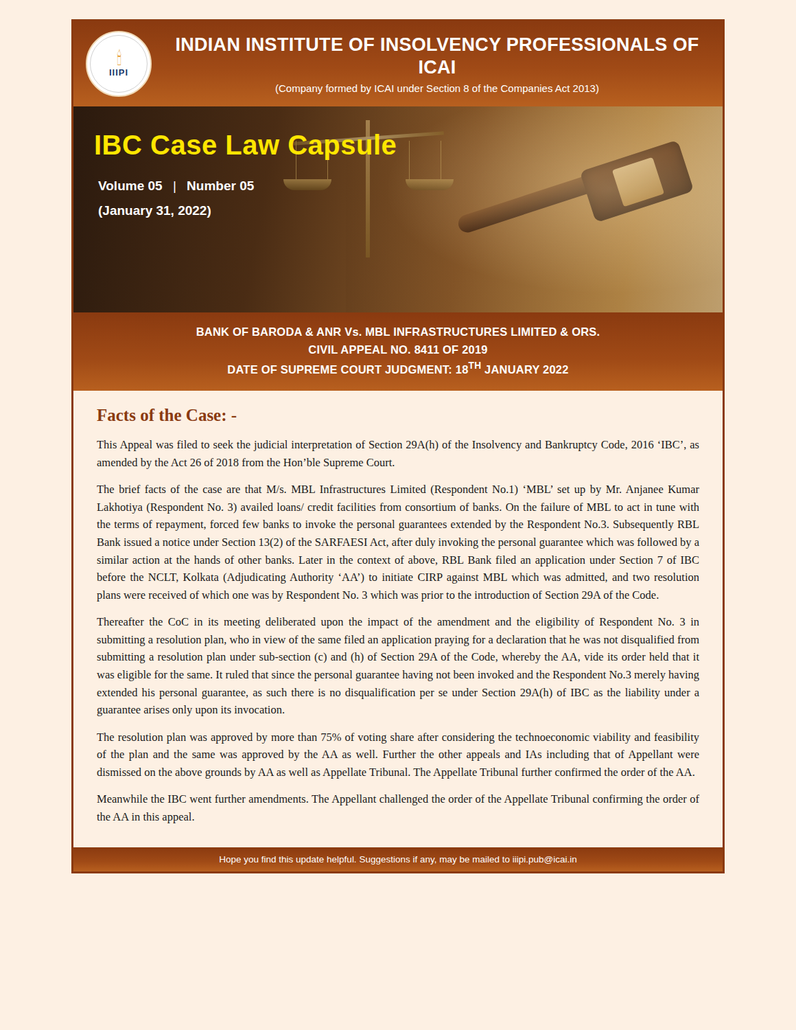🕯 IIIPI
INDIAN INSTITUTE OF INSOLVENCY PROFESSIONALS OF ICAI
(Company formed by ICAI under Section 8 of the Companies Act 2013)
IBC Case Law Capsule
Volume 05 | Number 05
(January 31, 2022)
BANK OF BARODA & ANR Vs. MBL INFRASTRUCTURES LIMITED & ORS. CIVIL APPEAL NO. 8411 OF 2019 DATE OF SUPREME COURT JUDGMENT: 18TH JANUARY 2022
Facts of the Case: -
This Appeal was filed to seek the judicial interpretation of Section 29A(h) of the Insolvency and Bankruptcy Code, 2016 ‘IBC’, as amended by the Act 26 of 2018 from the Hon’ble Supreme Court.
The brief facts of the case are that M/s. MBL Infrastructures Limited (Respondent No.1) ‘MBL’ set up by Mr. Anjanee Kumar Lakhotiya (Respondent No. 3) availed loans/ credit facilities from consortium of banks. On the failure of MBL to act in tune with the terms of repayment, forced few banks to invoke the personal guarantees extended by the Respondent No.3. Subsequently RBL Bank issued a notice under Section 13(2) of the SARFAESI Act, after duly invoking the personal guarantee which was followed by a similar action at the hands of other banks. Later in the context of above, RBL Bank filed an application under Section 7 of IBC before the NCLT, Kolkata (Adjudicating Authority ‘AA’) to initiate CIRP against MBL which was admitted, and two resolution plans were received of which one was by Respondent No. 3 which was prior to the introduction of Section 29A of the Code.
Thereafter the CoC in its meeting deliberated upon the impact of the amendment and the eligibility of Respondent No. 3 in submitting a resolution plan, who in view of the same filed an application praying for a declaration that he was not disqualified from submitting a resolution plan under sub-section (c) and (h) of Section 29A of the Code, whereby the AA, vide its order held that it was eligible for the same. It ruled that since the personal guarantee having not been invoked and the Respondent No.3 merely having extended his personal guarantee, as such there is no disqualification per se under Section 29A(h) of IBC as the liability under a guarantee arises only upon its invocation.
The resolution plan was approved by more than 75% of voting share after considering the technoeconomic viability and feasibility of the plan and the same was approved by the AA as well. Further the other appeals and IAs including that of Appellant were dismissed on the above grounds by AA as well as Appellate Tribunal. The Appellate Tribunal further confirmed the order of the AA.
Meanwhile the IBC went further amendments. The Appellant challenged the order of the Appellate Tribunal confirming the order of the AA in this appeal.
Hope you find this update helpful. Suggestions if any, may be mailed to iiipi.pub@icai.in